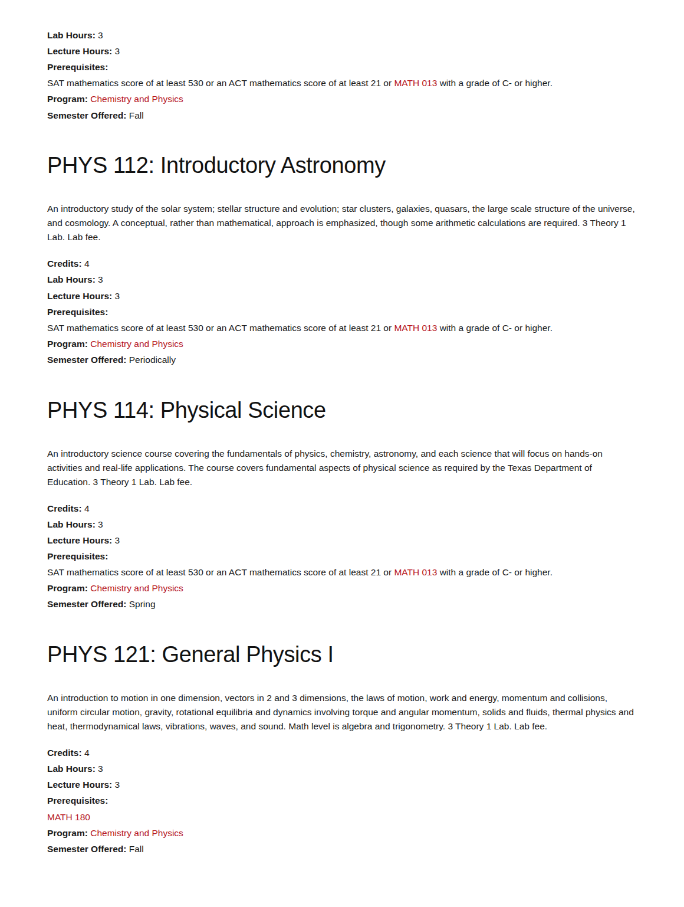Lab Hours: 3
Lecture Hours: 3
Prerequisites:
SAT mathematics score of at least 530 or an ACT mathematics score of at least 21 or MATH 013 with a grade of C- or higher.
Program: Chemistry and Physics
Semester Offered: Fall
PHYS 112: Introductory Astronomy
An introductory study of the solar system; stellar structure and evolution; star clusters, galaxies, quasars, the large scale structure of the universe, and cosmology. A conceptual, rather than mathematical, approach is emphasized, though some arithmetic calculations are required. 3 Theory 1 Lab. Lab fee.
Credits: 4
Lab Hours: 3
Lecture Hours: 3
Prerequisites:
SAT mathematics score of at least 530 or an ACT mathematics score of at least 21 or MATH 013 with a grade of C- or higher.
Program: Chemistry and Physics
Semester Offered: Periodically
PHYS 114: Physical Science
An introductory science course covering the fundamentals of physics, chemistry, astronomy, and each science that will focus on hands-on activities and real-life applications. The course covers fundamental aspects of physical science as required by the Texas Department of Education. 3 Theory 1 Lab. Lab fee.
Credits: 4
Lab Hours: 3
Lecture Hours: 3
Prerequisites:
SAT mathematics score of at least 530 or an ACT mathematics score of at least 21 or MATH 013 with a grade of C- or higher.
Program: Chemistry and Physics
Semester Offered: Spring
PHYS 121: General Physics I
An introduction to motion in one dimension, vectors in 2 and 3 dimensions, the laws of motion, work and energy, momentum and collisions, uniform circular motion, gravity, rotational equilibria and dynamics involving torque and angular momentum, solids and fluids, thermal physics and heat, thermodynamical laws, vibrations, waves, and sound. Math level is algebra and trigonometry. 3 Theory 1 Lab. Lab fee.
Credits: 4
Lab Hours: 3
Lecture Hours: 3
Prerequisites:
MATH 180
Program: Chemistry and Physics
Semester Offered: Fall